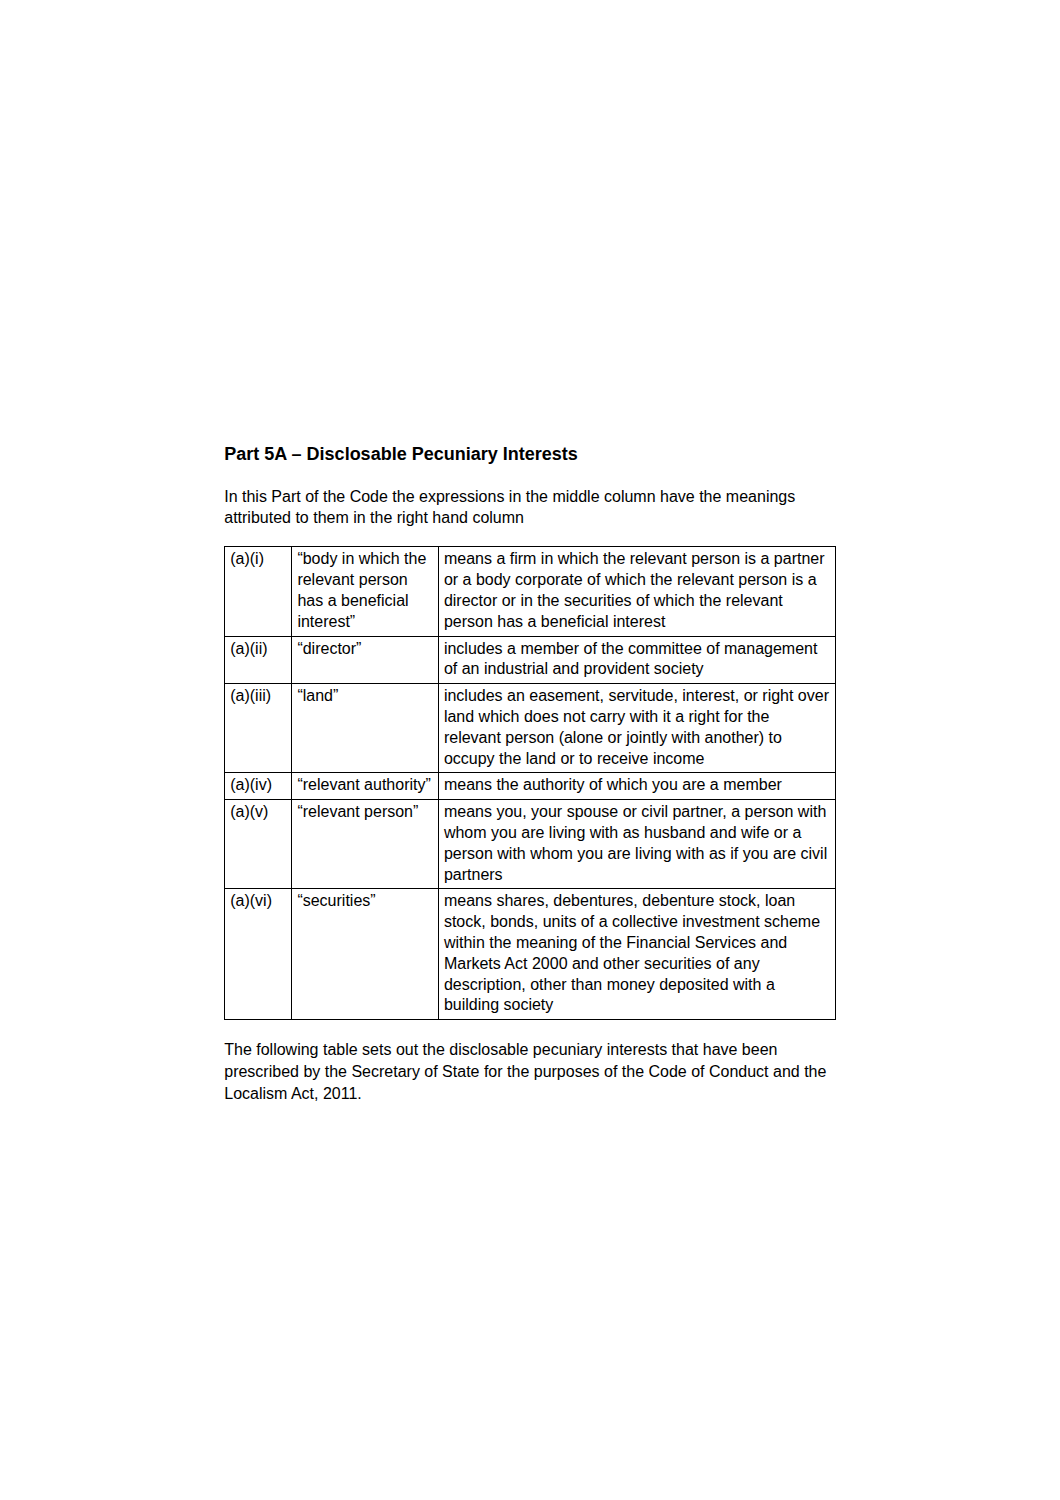Part 5A – Disclosable Pecuniary Interests
In this Part of the Code the expressions in the middle column have the meanings attributed to them in the right hand column
| (a)(i) | “body in which the relevant person has a beneficial interest” | means a firm in which the relevant person is a partner or a body corporate of which the relevant person is a director or in the securities of which the relevant person has a beneficial interest |
| (a)(ii) | “director” | includes a member of the committee of management of an industrial and provident society |
| (a)(iii) | “land” | includes an easement, servitude, interest, or right over land which does not carry with it a right for the relevant person (alone or jointly with another) to occupy the land or to receive income |
| (a)(iv) | “relevant authority” | means the authority of which you are a member |
| (a)(v) | “relevant person” | means you, your spouse or civil partner, a person with whom you are living with as husband and wife or a person with whom you are living with as if you are civil partners |
| (a)(vi) | “securities” | means shares, debentures, debenture stock, loan stock, bonds, units of a collective investment scheme within the meaning of the Financial Services and Markets Act 2000 and other securities of any description, other than money deposited with a building society |
The following table sets out the disclosable pecuniary interests that have been prescribed by the Secretary of State for the purposes of the Code of Conduct and the Localism Act, 2011.